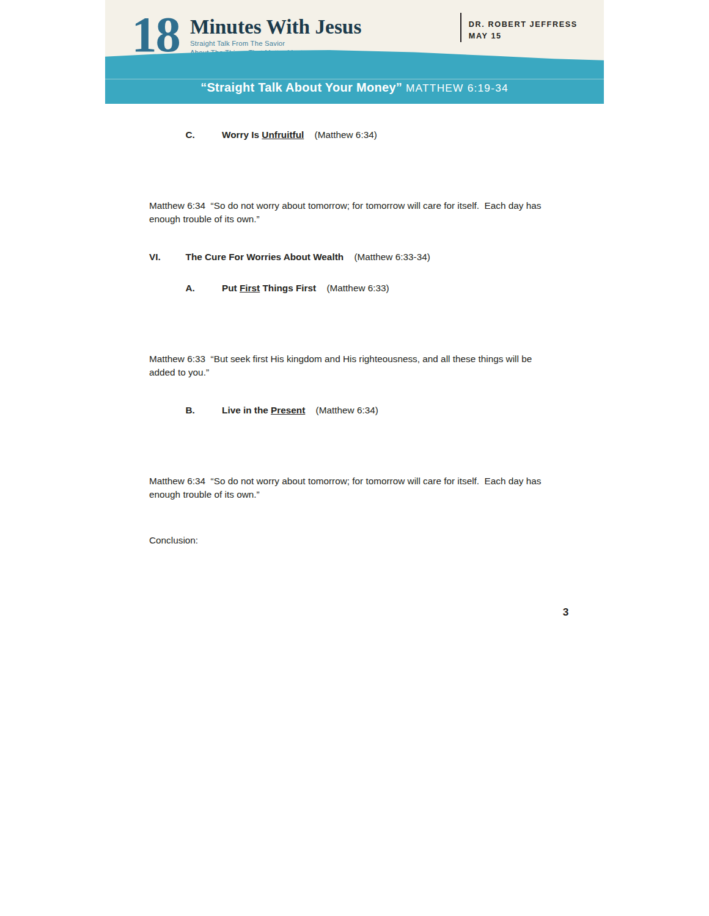18
Minutes With Jesus
Straight Talk From The Savior
About The Things That Matter Most
Dr. Robert Jeffress
May 15
“Straight Talk About Your Money” MATTHEW 6:19-34
C. Worry Is Unfruitful (Matthew 6:34)
Matthew 6:34 “So do not worry about tomorrow; for tomorrow will care for itself. Each day has enough trouble of its own.”
VI. The Cure For Worries About Wealth (Matthew 6:33-34)
A. Put First Things First (Matthew 6:33)
Matthew 6:33 “But seek first His kingdom and His righteousness, and all these things will be added to you.”
B. Live in the Present (Matthew 6:34)
Matthew 6:34 “So do not worry about tomorrow; for tomorrow will care for itself. Each day has enough trouble of its own.”
Conclusion:
3